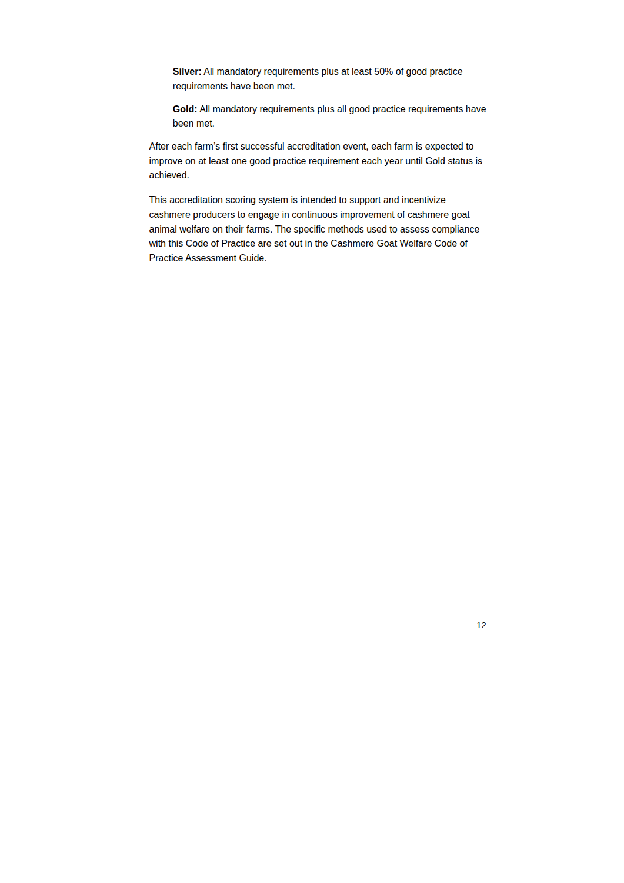Silver: All mandatory requirements plus at least 50% of good practice requirements have been met.
Gold: All mandatory requirements plus all good practice requirements have been met.
After each farm’s first successful accreditation event, each farm is expected to improve on at least one good practice requirement each year until Gold status is achieved.
This accreditation scoring system is intended to support and incentivize cashmere producers to engage in continuous improvement of cashmere goat animal welfare on their farms. The specific methods used to assess compliance with this Code of Practice are set out in the Cashmere Goat Welfare Code of Practice Assessment Guide.
12